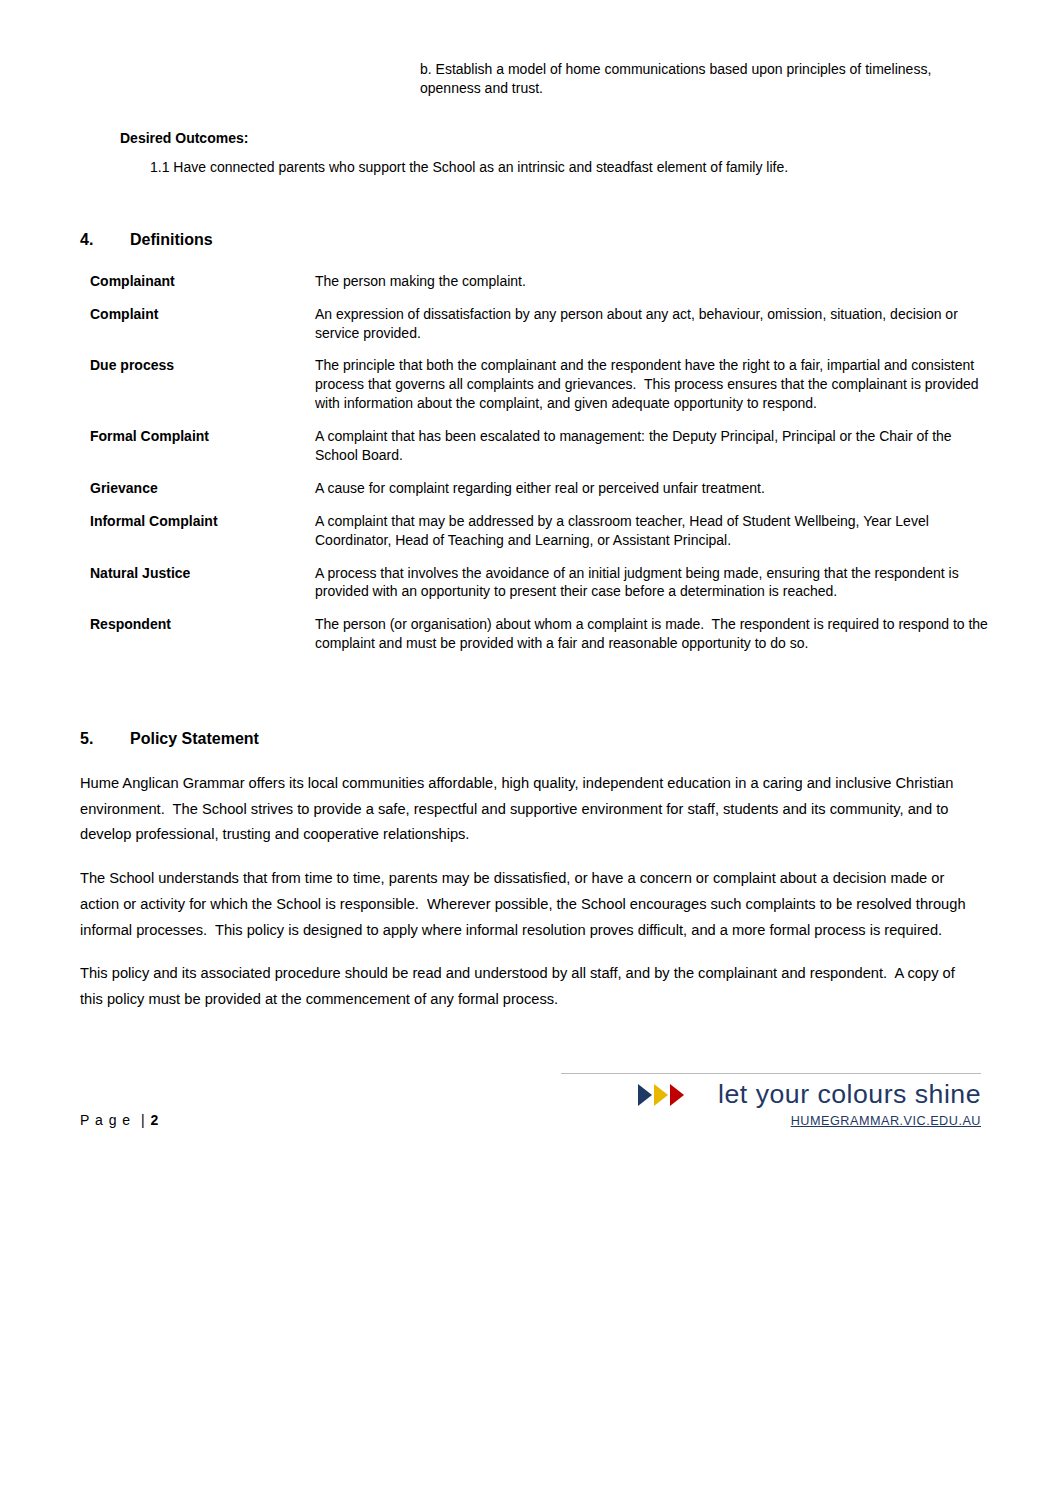b. Establish a model of home communications based upon principles of timeliness, openness and trust.
Desired Outcomes:
1.1 Have connected parents who support the School as an intrinsic and steadfast element of family life.
4. Definitions
| Complainant | The person making the complaint. |
| Complaint | An expression of dissatisfaction by any person about any act, behaviour, omission, situation, decision or service provided. |
| Due process | The principle that both the complainant and the respondent have the right to a fair, impartial and consistent process that governs all complaints and grievances. This process ensures that the complainant is provided with information about the complaint, and given adequate opportunity to respond. |
| Formal Complaint | A complaint that has been escalated to management: the Deputy Principal, Principal or the Chair of the School Board. |
| Grievance | A cause for complaint regarding either real or perceived unfair treatment. |
| Informal Complaint | A complaint that may be addressed by a classroom teacher, Head of Student Wellbeing, Year Level Coordinator, Head of Teaching and Learning, or Assistant Principal. |
| Natural Justice | A process that involves the avoidance of an initial judgment being made, ensuring that the respondent is provided with an opportunity to present their case before a determination is reached. |
| Respondent | The person (or organisation) about whom a complaint is made. The respondent is required to respond to the complaint and must be provided with a fair and reasonable opportunity to do so. |
5. Policy Statement
Hume Anglican Grammar offers its local communities affordable, high quality, independent education in a caring and inclusive Christian environment. The School strives to provide a safe, respectful and supportive environment for staff, students and its community, and to develop professional, trusting and cooperative relationships.
The School understands that from time to time, parents may be dissatisfied, or have a concern or complaint about a decision made or action or activity for which the School is responsible. Wherever possible, the School encourages such complaints to be resolved through informal processes. This policy is designed to apply where informal resolution proves difficult, and a more formal process is required.
This policy and its associated procedure should be read and understood by all staff, and by the complainant and respondent. A copy of this policy must be provided at the commencement of any formal process.
P a g e | 2
let your colours shine
HUMEGRAMMAR.VIC.EDU.AU